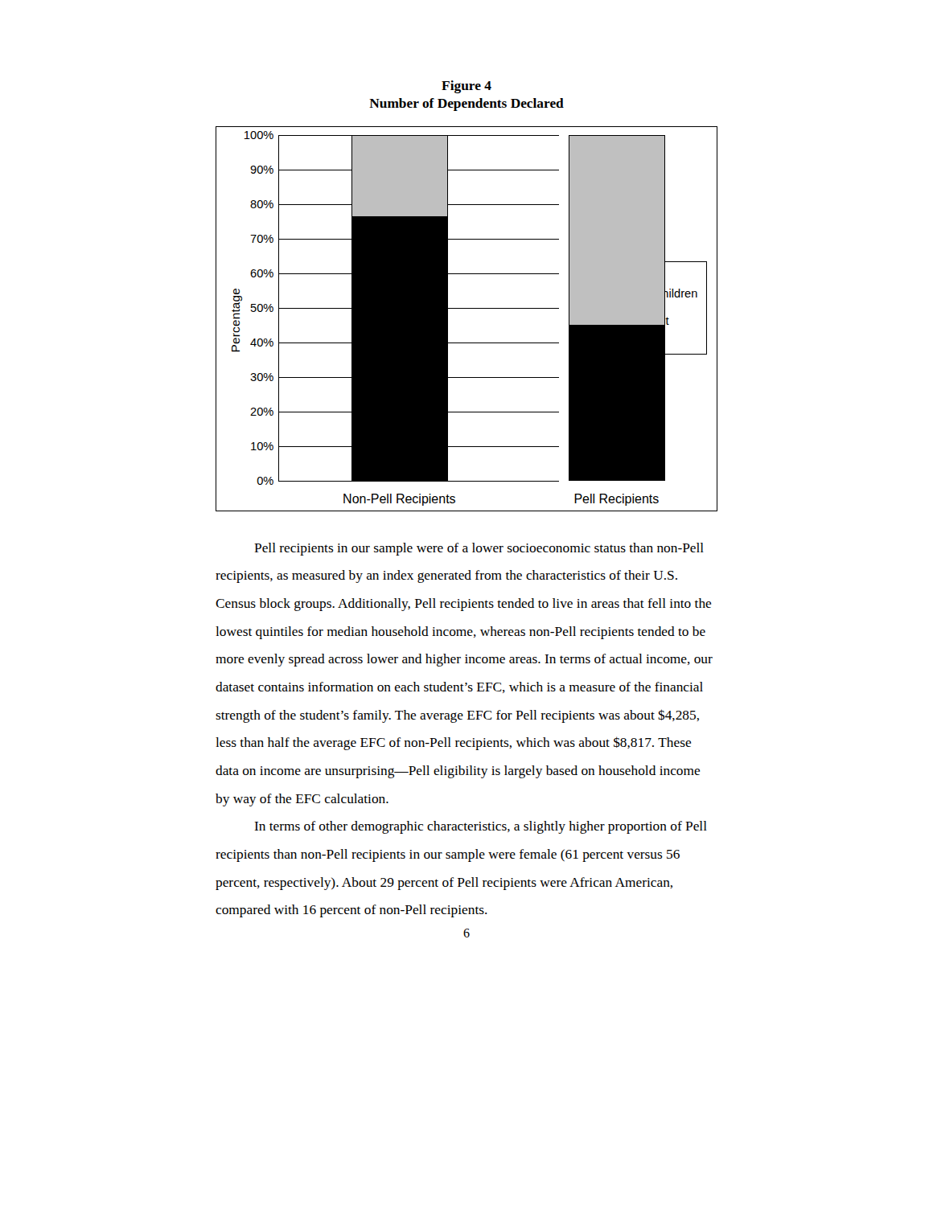Figure 4
Number of Dependents Declared
Percentage
100% 90% 80% 70% 60% 50% 40% 30% 20% 10% 0%
1 or more Dependent Children
No Dependent Children
Non-Pell Recipients Pell Recipients
Pell recipients in our sample were of a lower socioeconomic status than non-Pell recipients, as measured by an index generated from the characteristics of their U.S. Census block groups. Additionally, Pell recipients tended to live in areas that fell into the lowest quintiles for median household income, whereas non-Pell recipients tended to be more evenly spread across lower and higher income areas. In terms of actual income, our dataset contains information on each student’s EFC, which is a measure of the financial strength of the student’s family. The average EFC for Pell recipients was about $4,285, less than half the average EFC of non-Pell recipients, which was about $8,817. These data on income are unsurprising—Pell eligibility is largely based on household income by way of the EFC calculation.
In terms of other demographic characteristics, a slightly higher proportion of Pell recipients than non-Pell recipients in our sample were female (61 percent versus 56 percent, respectively). About 29 percent of Pell recipients were African American, compared with 16 percent of non-Pell recipients.
6